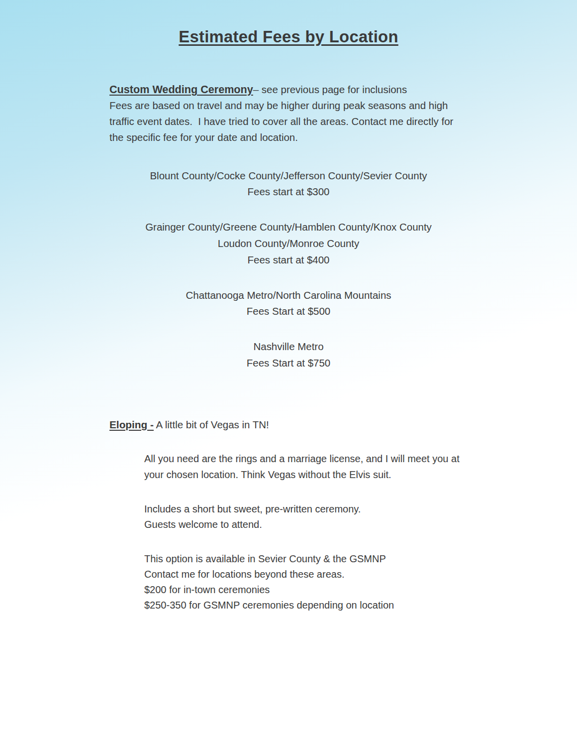Estimated Fees by Location
Custom Wedding Ceremony– see previous page for inclusions
Fees are based on travel and may be higher during peak seasons and high traffic event dates. I have tried to cover all the areas. Contact me directly for the specific fee for your date and location.
Blount County/Cocke County/Jefferson County/Sevier County
Fees start at $300
Grainger County/Greene County/Hamblen County/Knox County
Loudon County/Monroe County
Fees start at $400
Chattanooga Metro/North Carolina Mountains
Fees Start at $500
Nashville Metro
Fees Start at $750
Eloping - A little bit of Vegas in TN!
All you need are the rings and a marriage license, and I will meet you at your chosen location. Think Vegas without the Elvis suit.
Includes a short but sweet, pre-written ceremony.
Guests welcome to attend.
This option is available in Sevier County & the GSMNP
Contact me for locations beyond these areas.
$200 for in-town ceremonies
$250-350 for GSMNP ceremonies depending on location